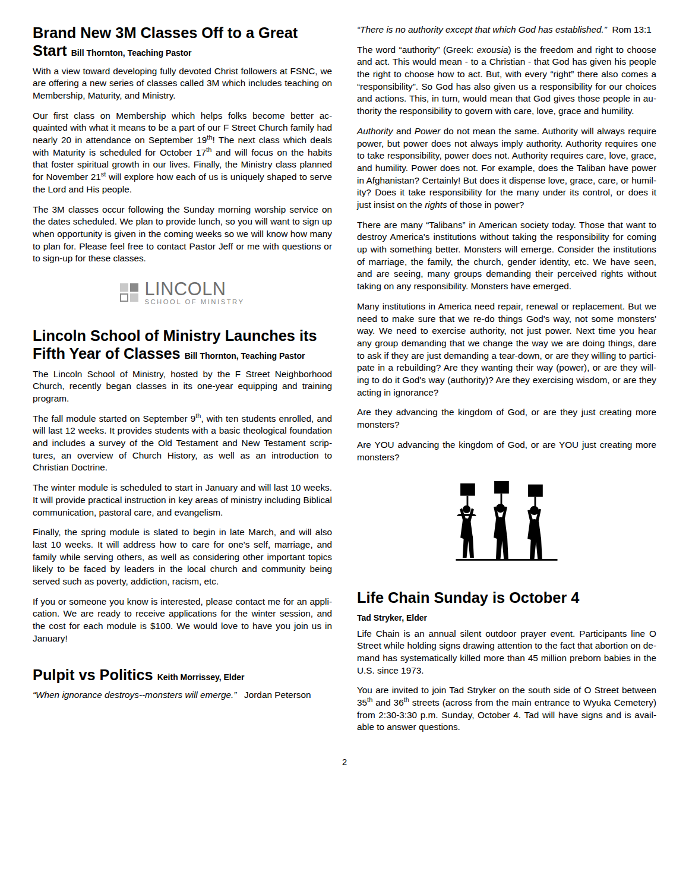Brand New 3M Classes Off to a Great Start Bill Thornton, Teaching Pastor
With a view toward developing fully devoted Christ followers at FSNC, we are offering a new series of classes called 3M which includes teaching on Membership, Maturity, and Ministry.
Our first class on Membership which helps folks become better acquainted with what it means to be a part of our F Street Church family had nearly 20 in attendance on September 19th! The next class which deals with Maturity is scheduled for October 17th and will focus on the habits that foster spiritual growth in our lives. Finally, the Ministry class planned for November 21st will explore how each of us is uniquely shaped to serve the Lord and His people.
The 3M classes occur following the Sunday morning worship service on the dates scheduled. We plan to provide lunch, so you will want to sign up when opportunity is given in the coming weeks so we will know how many to plan for. Please feel free to contact Pastor Jeff or me with questions or to sign-up for these classes.
LINCOLN SCHOOL OF MINISTRY
Lincoln School of Ministry Launches its Fifth Year of Classes Bill Thornton, Teaching Pastor
The Lincoln School of Ministry, hosted by the F Street Neighborhood Church, recently began classes in its one-year equipping and training program.
The fall module started on September 9th, with ten students enrolled, and will last 12 weeks. It provides students with a basic theological foundation and includes a survey of the Old Testament and New Testament scriptures, an overview of Church History, as well as an introduction to Christian Doctrine.
The winter module is scheduled to start in January and will last 10 weeks. It will provide practical instruction in key areas of ministry including Biblical communication, pastoral care, and evangelism.
Finally, the spring module is slated to begin in late March, and will also last 10 weeks. It will address how to care for one's self, marriage, and family while serving others, as well as considering other important topics likely to be faced by leaders in the local church and community being served such as poverty, addiction, racism, etc.
If you or someone you know is interested, please contact me for an application. We are ready to receive applications for the winter session, and the cost for each module is $100. We would love to have you join us in January!
Pulpit vs Politics Keith Morrissey, Elder
“When ignorance destroys--monsters will emerge.” Jordan Peterson
“There is no authority except that which God has established.” Rom 13:1
The word “authority” (Greek: exousia) is the freedom and right to choose and act. This would mean - to a Christian - that God has given his people the right to choose how to act. But, with every “right” there also comes a “responsibility”. So God has also given us a responsibility for our choices and actions. This, in turn, would mean that God gives those people in authority the responsibility to govern with care, love, grace and humility.
Authority and Power do not mean the same. Authority will always require power, but power does not always imply authority. Authority requires one to take responsibility, power does not. Authority requires care, love, grace, and humility. Power does not. For example, does the Taliban have power in Afghanistan? Certainly! But does it dispense love, grace, care, or humility? Does it take responsibility for the many under its control, or does it just insist on the rights of those in power?
There are many “Talibans” in American society today. Those that want to destroy America's institutions without taking the responsibility for coming up with something better. Monsters will emerge. Consider the institutions of marriage, the family, the church, gender identity, etc. We have seen, and are seeing, many groups demanding their perceived rights without taking on any responsibility. Monsters have emerged.
Many institutions in America need repair, renewal or replacement. But we need to make sure that we re-do things God's way, not some monsters' way. We need to exercise authority, not just power. Next time you hear any group demanding that we change the way we are doing things, dare to ask if they are just demanding a tear-down, or are they willing to participate in a rebuilding? Are they wanting their way (power), or are they willing to do it God's way (authority)? Are they exercising wisdom, or are they acting in ignorance?
Are they advancing the kingdom of God, or are they just creating more monsters?
Are YOU advancing the kingdom of God, or are YOU just creating more monsters?
Life Chain Sunday is October 4
Tad Stryker, Elder
Life Chain is an annual silent outdoor prayer event. Participants line O Street while holding signs drawing attention to the fact that abortion on demand has systematically killed more than 45 million preborn babies in the U.S. since 1973.
You are invited to join Tad Stryker on the south side of O Street between 35th and 36th streets (across from the main entrance to Wyuka Cemetery) from 2:30-3:30 p.m. Sunday, October 4. Tad will have signs and is available to answer questions.
2